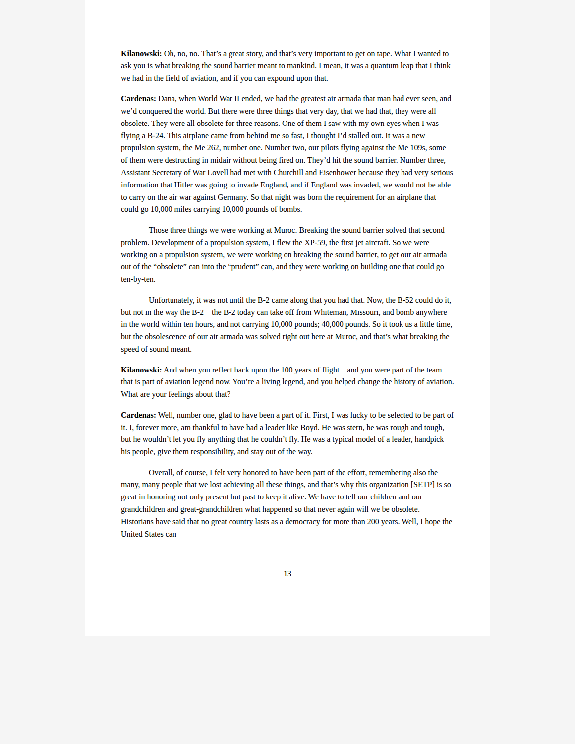Kilanowski: Oh, no, no. That’s a great story, and that’s very important to get on tape. What I wanted to ask you is what breaking the sound barrier meant to mankind. I mean, it was a quantum leap that I think we had in the field of aviation, and if you can expound upon that.
Cardenas: Dana, when World War II ended, we had the greatest air armada that man had ever seen, and we’d conquered the world. But there were three things that very day, that we had that, they were all obsolete. They were all obsolete for three reasons. One of them I saw with my own eyes when I was flying a B-24. This airplane came from behind me so fast, I thought I’d stalled out. It was a new propulsion system, the Me 262, number one. Number two, our pilots flying against the Me 109s, some of them were destructing in midair without being fired on. They’d hit the sound barrier. Number three, Assistant Secretary of War Lovell had met with Churchill and Eisenhower because they had very serious information that Hitler was going to invade England, and if England was invaded, we would not be able to carry on the air war against Germany. So that night was born the requirement for an airplane that could go 10,000 miles carrying 10,000 pounds of bombs.
Those three things we were working at Muroc. Breaking the sound barrier solved that second problem. Development of a propulsion system, I flew the XP-59, the first jet aircraft. So we were working on a propulsion system, we were working on breaking the sound barrier, to get our air armada out of the “obsolete” can into the “prudent” can, and they were working on building one that could go ten-by-ten.
Unfortunately, it was not until the B-2 came along that you had that. Now, the B-52 could do it, but not in the way the B-2—the B-2 today can take off from Whiteman, Missouri, and bomb anywhere in the world within ten hours, and not carrying 10,000 pounds; 40,000 pounds. So it took us a little time, but the obsolescence of our air armada was solved right out here at Muroc, and that’s what breaking the speed of sound meant.
Kilanowski: And when you reflect back upon the 100 years of flight—and you were part of the team that is part of aviation legend now. You’re a living legend, and you helped change the history of aviation. What are your feelings about that?
Cardenas: Well, number one, glad to have been a part of it. First, I was lucky to be selected to be part of it. I, forever more, am thankful to have had a leader like Boyd. He was stern, he was rough and tough, but he wouldn’t let you fly anything that he couldn’t fly. He was a typical model of a leader, handpick his people, give them responsibility, and stay out of the way.
Overall, of course, I felt very honored to have been part of the effort, remembering also the many, many people that we lost achieving all these things, and that’s why this organization [SETP] is so great in honoring not only present but past to keep it alive. We have to tell our children and our grandchildren and great-grandchildren what happened so that never again will we be obsolete. Historians have said that no great country lasts as a democracy for more than 200 years. Well, I hope the United States can
13